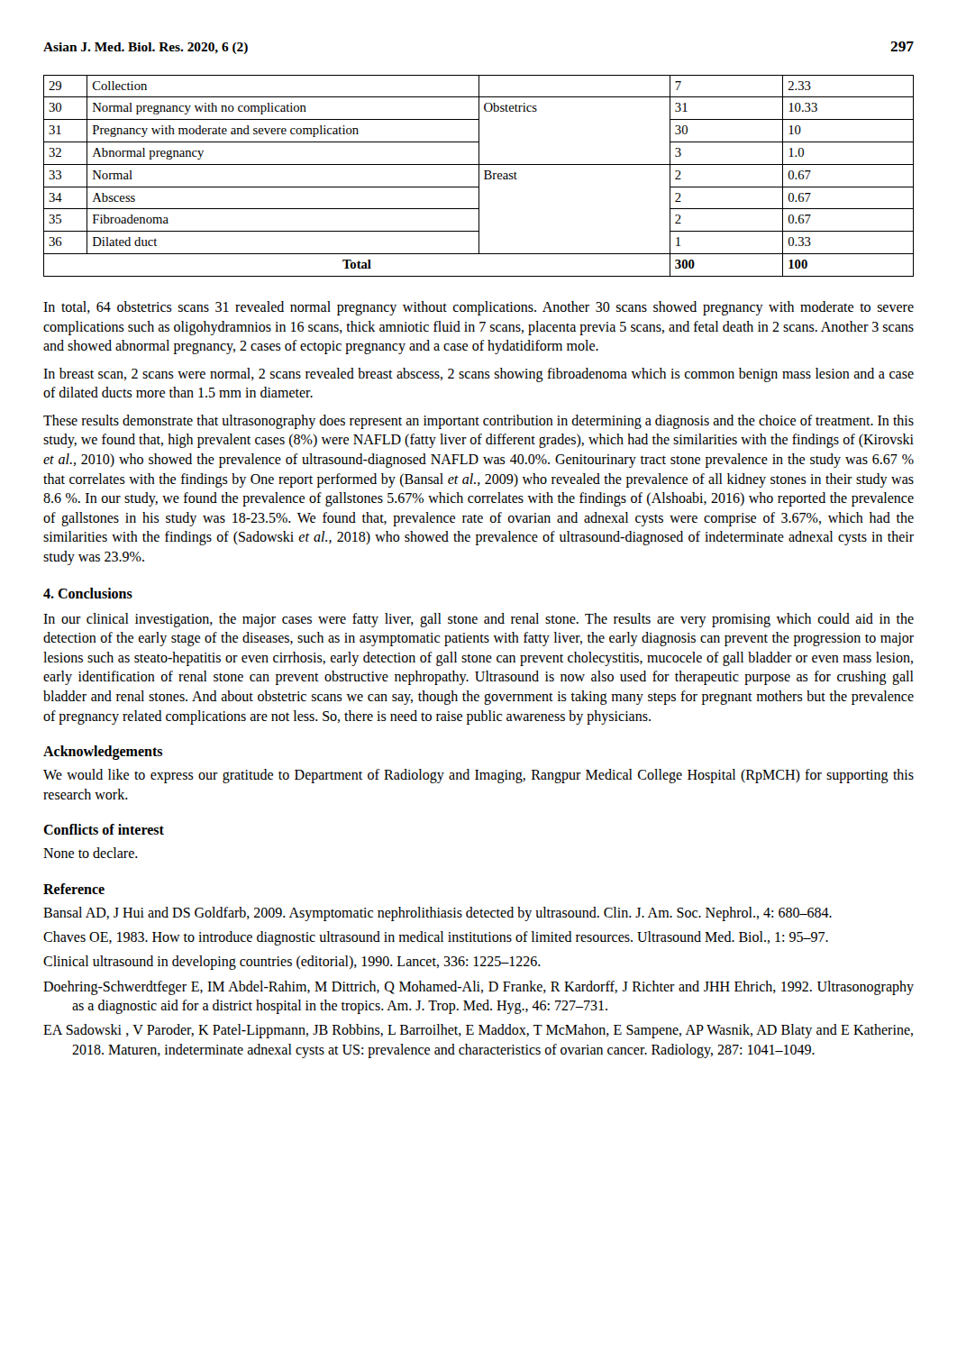Asian J. Med. Biol. Res. 2020, 6 (2)
297
| 29 | Collection | | 7 | 2.33 |
| 30 | Normal pregnancy with no complication | Obstetrics | 31 | 10.33 |
| 31 | Pregnancy with moderate and severe complication | 30 | 10 |
| 32 | Abnormal pregnancy | 3 | 1.0 |
| 33 | Normal | Breast | 2 | 0.67 |
| 34 | Abscess | 2 | 0.67 |
| 35 | Fibroadenoma | 2 | 0.67 |
| 36 | Dilated duct | 1 | 0.33 |
| Total | 300 | 100 |
In total, 64 obstetrics scans 31 revealed normal pregnancy without complications. Another 30 scans showed pregnancy with moderate to severe complications such as oligohydramnios in 16 scans, thick amniotic fluid in 7 scans, placenta previa 5 scans, and fetal death in 2 scans. Another 3 scans and showed abnormal pregnancy, 2 cases of ectopic pregnancy and a case of hydatidiform mole.
In breast scan, 2 scans were normal, 2 scans revealed breast abscess, 2 scans showing fibroadenoma which is common benign mass lesion and a case of dilated ducts more than 1.5 mm in diameter.
These results demonstrate that ultrasonography does represent an important contribution in determining a diagnosis and the choice of treatment. In this study, we found that, high prevalent cases (8%) were NAFLD (fatty liver of different grades), which had the similarities with the findings of (Kirovski et al., 2010) who showed the prevalence of ultrasound-diagnosed NAFLD was 40.0%. Genitourinary tract stone prevalence in the study was 6.67 % that correlates with the findings by One report performed by (Bansal et al., 2009) who revealed the prevalence of all kidney stones in their study was 8.6 %. In our study, we found the prevalence of gallstones 5.67% which correlates with the findings of (Alshoabi, 2016) who reported the prevalence of gallstones in his study was 18-23.5%. We found that, prevalence rate of ovarian and adnexal cysts were comprise of 3.67%, which had the similarities with the findings of (Sadowski et al., 2018) who showed the prevalence of ultrasound-diagnosed of indeterminate adnexal cysts in their study was 23.9%.
4. Conclusions
In our clinical investigation, the major cases were fatty liver, gall stone and renal stone. The results are very promising which could aid in the detection of the early stage of the diseases, such as in asymptomatic patients with fatty liver, the early diagnosis can prevent the progression to major lesions such as steato-hepatitis or even cirrhosis, early detection of gall stone can prevent cholecystitis, mucocele of gall bladder or even mass lesion, early identification of renal stone can prevent obstructive nephropathy. Ultrasound is now also used for therapeutic purpose as for crushing gall bladder and renal stones. And about obstetric scans we can say, though the government is taking many steps for pregnant mothers but the prevalence of pregnancy related complications are not less. So, there is need to raise public awareness by physicians.
Acknowledgements
We would like to express our gratitude to Department of Radiology and Imaging, Rangpur Medical College Hospital (RpMCH) for supporting this research work.
Conflicts of interest
None to declare.
Reference
Bansal AD, J Hui and DS Goldfarb, 2009. Asymptomatic nephrolithiasis detected by ultrasound. Clin. J. Am. Soc. Nephrol., 4: 680–684.
Chaves OE, 1983. How to introduce diagnostic ultrasound in medical institutions of limited resources. Ultrasound Med. Biol., 1: 95–97.
Clinical ultrasound in developing countries (editorial), 1990. Lancet, 336: 1225–1226.
Doehring-Schwerdtfeger E, IM Abdel-Rahim, M Dittrich, Q Mohamed-Ali, D Franke, R Kardorff, J Richter and JHH Ehrich, 1992. Ultrasonography as a diagnostic aid for a district hospital in the tropics. Am. J. Trop. Med. Hyg., 46: 727–731.
EA Sadowski , V Paroder, K Patel-Lippmann, JB Robbins, L Barroilhet, E Maddox, T McMahon, E Sampene, AP Wasnik, AD Blaty and E Katherine, 2018. Maturen, indeterminate adnexal cysts at US: prevalence and characteristics of ovarian cancer. Radiology, 287: 1041–1049.